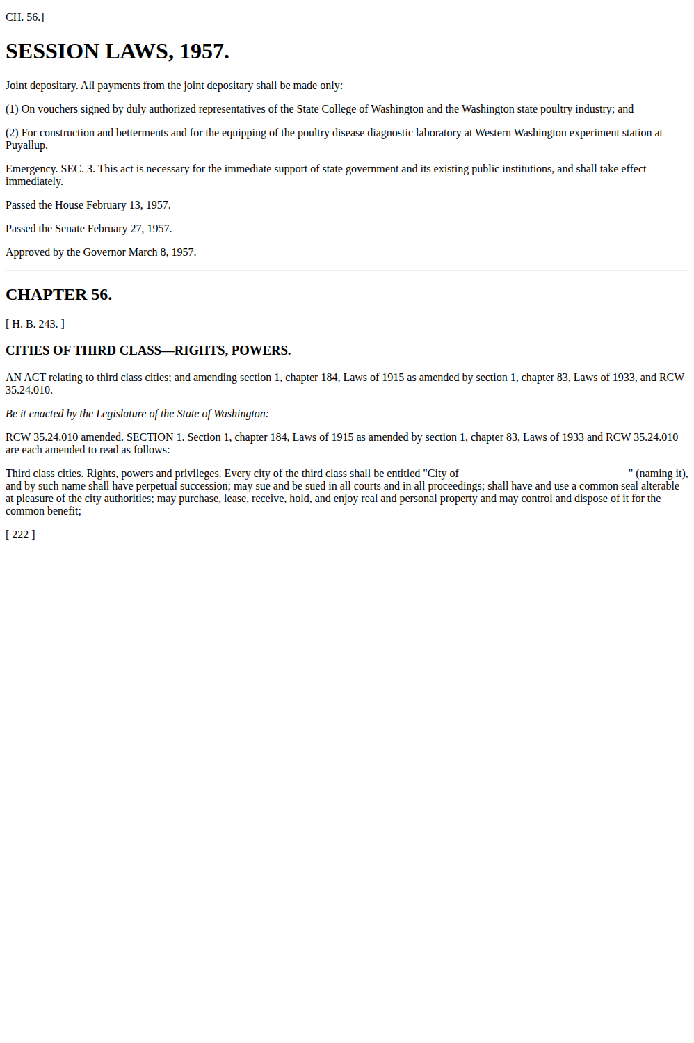CH. 56.]
SESSION LAWS, 1957.
Joint depositary. All payments from the joint depositary shall be made only:
(1) On vouchers signed by duly authorized representatives of the State College of Washington and the Washington state poultry industry; and
(2) For construction and betterments and for the equipping of the poultry disease diagnostic laboratory at Western Washington experiment station at Puyallup.
Emergency. SEC. 3. This act is necessary for the immediate support of state government and its existing public institutions, and shall take effect immediately.
Passed the House February 13, 1957.
Passed the Senate February 27, 1957.
Approved by the Governor March 8, 1957.
CHAPTER 56.
[ H. B. 243. ]
CITIES OF THIRD CLASS—RIGHTS, POWERS.
AN ACT relating to third class cities; and amending section 1, chapter 184, Laws of 1915 as amended by section 1, chapter 83, Laws of 1933, and RCW 35.24.010.
Be it enacted by the Legislature of the State of Washington:
RCW 35.24.010 amended. SECTION 1. Section 1, chapter 184, Laws of 1915 as amended by section 1, chapter 83, Laws of 1933 and RCW 35.24.010 are each amended to read as follows:
Third class cities. Rights, powers and privileges. Every city of the third class shall be entitled "City of ______________________________" (naming it), and by such name shall have perpetual succession; may sue and be sued in all courts and in all proceedings; shall have and use a common seal alterable at pleasure of the city authorities; may purchase, lease, receive, hold, and enjoy real and personal property and may control and dispose of it for the common benefit;
[ 222 ]